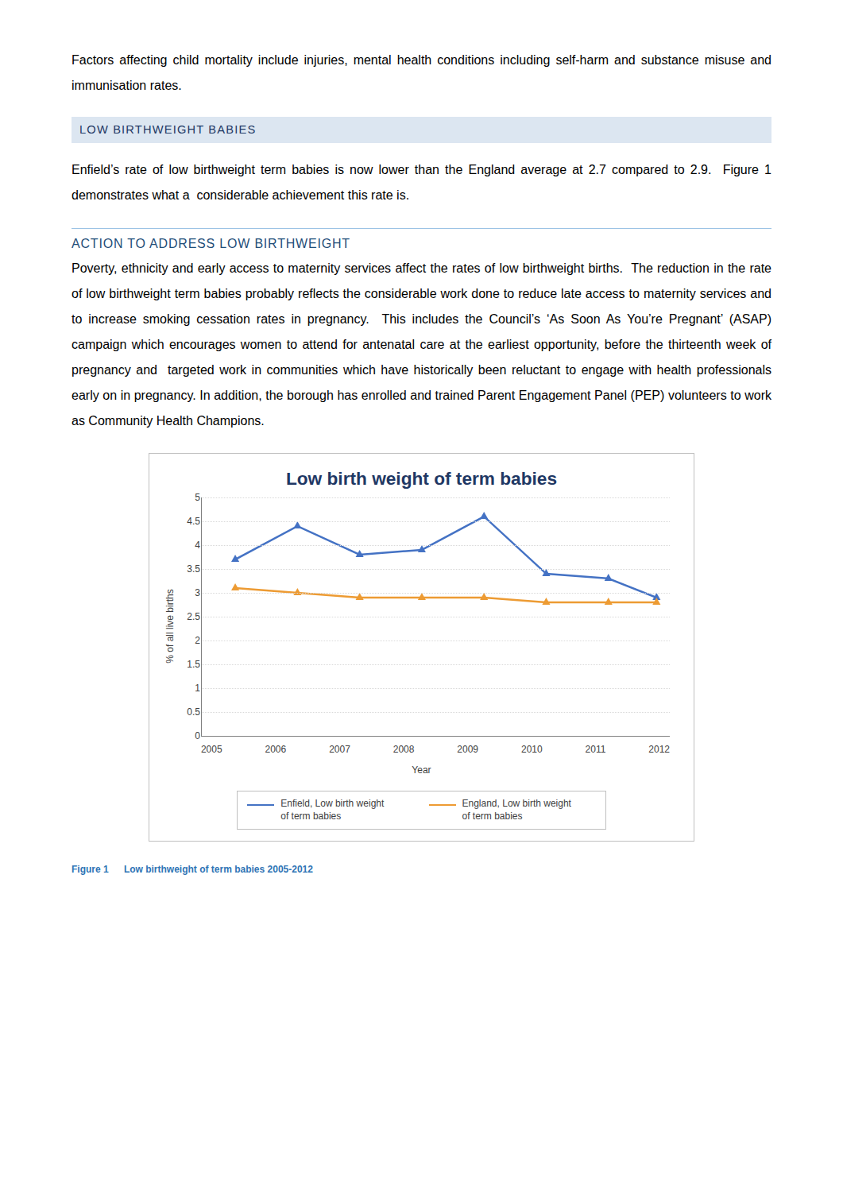Factors affecting child mortality include injuries, mental health conditions including self-harm and substance misuse and immunisation rates.
Low Birthweight Babies
Enfield’s rate of low birthweight term babies is now lower than the England average at 2.7 compared to 2.9. Figure 1 demonstrates what a considerable achievement this rate is.
Action to address low birthweight
Poverty, ethnicity and early access to maternity services affect the rates of low birthweight births. The reduction in the rate of low birthweight term babies probably reflects the considerable work done to reduce late access to maternity services and to increase smoking cessation rates in pregnancy. This includes the Council’s ‘As Soon As You’re Pregnant’ (ASAP) campaign which encourages women to attend for antenatal care at the earliest opportunity, before the thirteenth week of pregnancy and targeted work in communities which have historically been reluctant to engage with health professionals early on in pregnancy. In addition, the borough has enrolled and trained Parent Engagement Panel (PEP) volunteers to work as Community Health Champions.
Low birth weight of term babies
% of all live births
5 4.5 4 3.5 3 2.5 2 1.5 1 0.5 0
2005 2006 2007 2008 2009 2010 2011 2012
Year
Enfield, Low birth weight
of term babies
England, Low birth weight
of term babies
Figure 1 Low birthweight of term babies 2005-2012